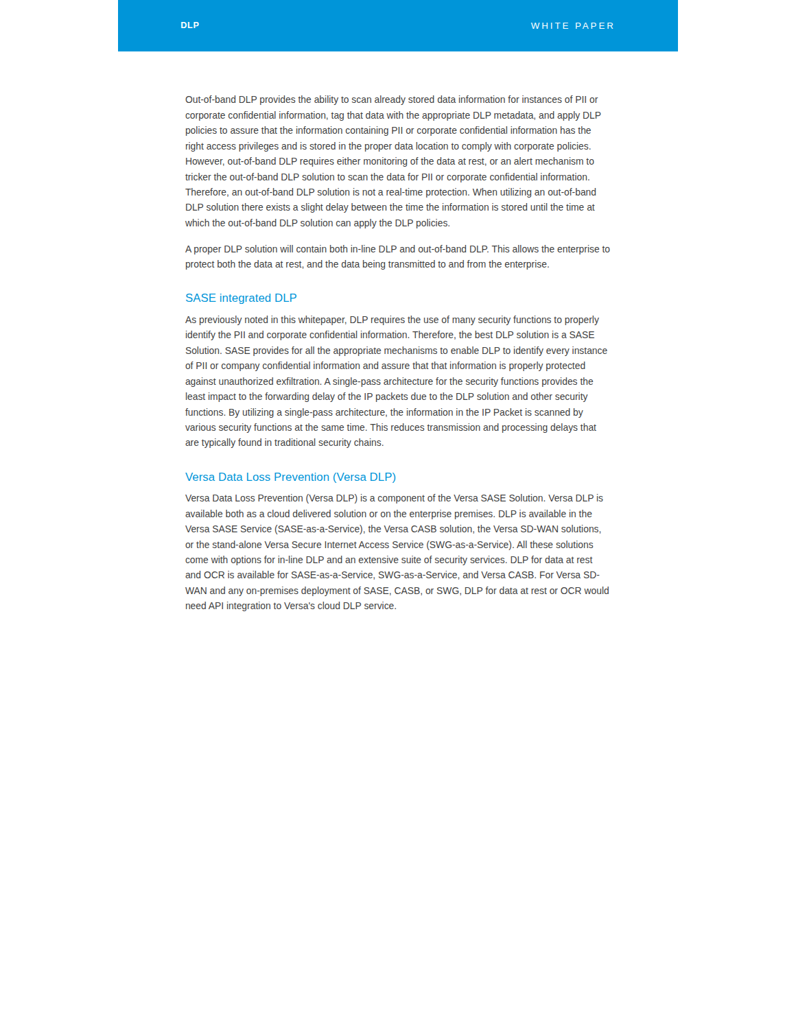DLP
WHITE PAPER
Out-of-band DLP provides the ability to scan already stored data information for instances of PII or corporate confidential information, tag that data with the appropriate DLP metadata, and apply DLP policies to assure that the information containing PII or corporate confidential information has the right access privileges and is stored in the proper data location to comply with corporate policies. However, out-of-band DLP requires either monitoring of the data at rest, or an alert mechanism to tricker the out-of-band DLP solution to scan the data for PII or corporate confidential information. Therefore, an out-of-band DLP solution is not a real-time protection. When utilizing an out-of-band DLP solution there exists a slight delay between the time the information is stored until the time at which the out-of-band DLP solution can apply the DLP policies.
A proper DLP solution will contain both in-line DLP and out-of-band DLP. This allows the enterprise to protect both the data at rest, and the data being transmitted to and from the enterprise.
SASE integrated DLP
As previously noted in this whitepaper, DLP requires the use of many security functions to properly identify the PII and corporate confidential information. Therefore, the best DLP solution is a SASE Solution. SASE provides for all the appropriate mechanisms to enable DLP to identify every instance of PII or company confidential information and assure that that information is properly protected against unauthorized exfiltration. A single-pass architecture for the security functions provides the least impact to the forwarding delay of the IP packets due to the DLP solution and other security functions. By utilizing a single-pass architecture, the information in the IP Packet is scanned by various security functions at the same time. This reduces transmission and processing delays that are typically found in traditional security chains.
Versa Data Loss Prevention (Versa DLP)
Versa Data Loss Prevention (Versa DLP) is a component of the Versa SASE Solution. Versa DLP is available both as a cloud delivered solution or on the enterprise premises. DLP is available in the Versa SASE Service (SASE-as-a-Service), the Versa CASB solution, the Versa SD-WAN solutions, or the stand-alone Versa Secure Internet Access Service (SWG-as-a-Service). All these solutions come with options for in-line DLP and an extensive suite of security services. DLP for data at rest and OCR is available for SASE-as-a-Service, SWG-as-a-Service, and Versa CASB. For Versa SD-WAN and any on-premises deployment of SASE, CASB, or SWG, DLP for data at rest or OCR would need API integration to Versa's cloud DLP service.